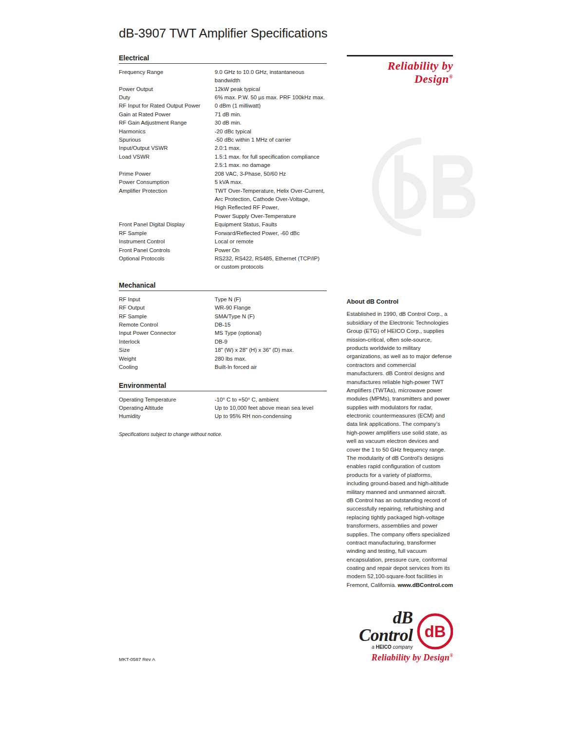dB-3907 TWT Amplifier Specifications
Electrical
| Frequency Range | 9.0 GHz to 10.0 GHz, instantaneous bandwidth |
| Power Output | 12kW peak typical |
| Duty | 6% max. P.W. 50 µs max. PRF 100kHz max. |
| RF Input for Rated Output Power | 0 dBm (1 milliwatt) |
| Gain at Rated Power | 71 dB min. |
| RF Gain Adjustment Range | 30 dB min. |
| Harmonics | -20 dBc typical |
| Spurious | -50 dBc within 1 MHz of carrier |
| Input/Output VSWR | 2.0:1 max. |
| Load VSWR | 1.5:1 max. for full specification compliance |
| | 2.5:1 max. no damage |
| Prime Power | 208 VAC, 3-Phase, 50/60 Hz |
| Power Consumption | 5 kVA max. |
| Amplifier Protection | TWT Over-Temperature, Helix Over-Current, |
| | Arc Protection, Cathode Over-Voltage, |
| | High Reflected RF Power, |
| | Power Supply Over-Temperature |
| Front Panel Digital Display | Equipment Status, Faults |
| RF Sample | Forward/Reflected Power, -60 dBc |
| Instrument Control | Local or remote |
| Front Panel Controls | Power On |
| Optional Protocols | RS232, RS422, RS485, Ethernet (TCP/IP) |
| | or custom protocols |
Mechanical
| RF Input | Type N (F) |
| RF Output | WR-90 Flange |
| RF Sample | SMA/Type N (F) |
| Remote Control | DB-15 |
| Input Power Connector | MS Type (optional) |
| Interlock | DB-9 |
| Size | 18" (W) x 28" (H) x 36" (D) max. |
| Weight | 280 lbs max. |
| Cooling | Built-In forced air |
Environmental
| Operating Temperature | -10° C to +50° C, ambient |
| Operating Altitude | Up to 10,000 feet above mean sea level |
| Humidity | Up to 95% RH non-condensing |
Specifications subject to change without notice.
Reliability by Design®
About dB Control
Established in 1990, dB Control Corp., a subsidiary of the Electronic Technologies Group (ETG) of HEICO Corp., supplies mission-critical, often sole-source, products worldwide to military organizations, as well as to major defense contractors and commercial manufacturers. dB Control designs and manufactures reliable high-power TWT Amplifiers (TWTAs), microwave power modules (MPMs), transmitters and power supplies with modulators for radar, electronic countermeasures (ECM) and data link applications. The company’s high-power amplifiers use solid state, as well as vacuum electron devices and cover the 1 to 50 GHz frequency range. The modularity of dB Control’s designs enables rapid configuration of custom products for a variety of platforms, including ground-based and high-altitude military manned and unmanned aircraft. dB Control has an outstanding record of successfully repairing, refurbishing and replacing tightly packaged high-voltage transformers, assemblies and power supplies. The company offers specialized contract manufacturing, transformer winding and testing, full vacuum encapsulation, pressure cure, conformal coating and repair depot services from its modern 52,100-square-foot facilities in Fremont, California. www.dBControl.com
dB Control
a HEICO company
dB
Reliability by Design®
MKT-0587 Rev A